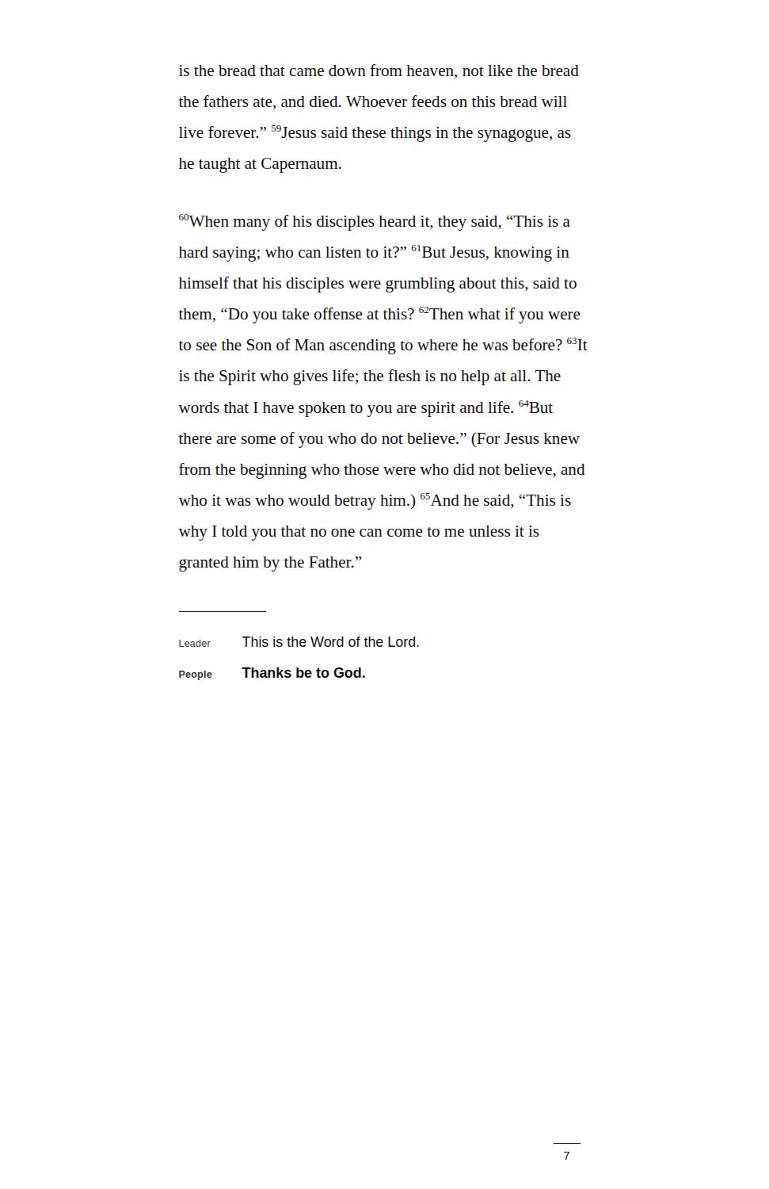is the bread that came down from heaven, not like the bread the fathers ate, and died. Whoever feeds on this bread will live forever.” 59Jesus said these things in the synagogue, as he taught at Capernaum.
60When many of his disciples heard it, they said, “This is a hard saying; who can listen to it?” 61But Jesus, knowing in himself that his disciples were grumbling about this, said to them, “Do you take offense at this? 62Then what if you were to see the Son of Man ascending to where he was before? 63It is the Spirit who gives life; the flesh is no help at all. The words that I have spoken to you are spirit and life. 64But there are some of you who do not believe.” (For Jesus knew from the beginning who those were who did not believe, and who it was who would betray him.) 65And he said, “This is why I told you that no one can come to me unless it is granted him by the Father.”
Leader
This is the Word of the Lord.
People
Thanks be to God.
7